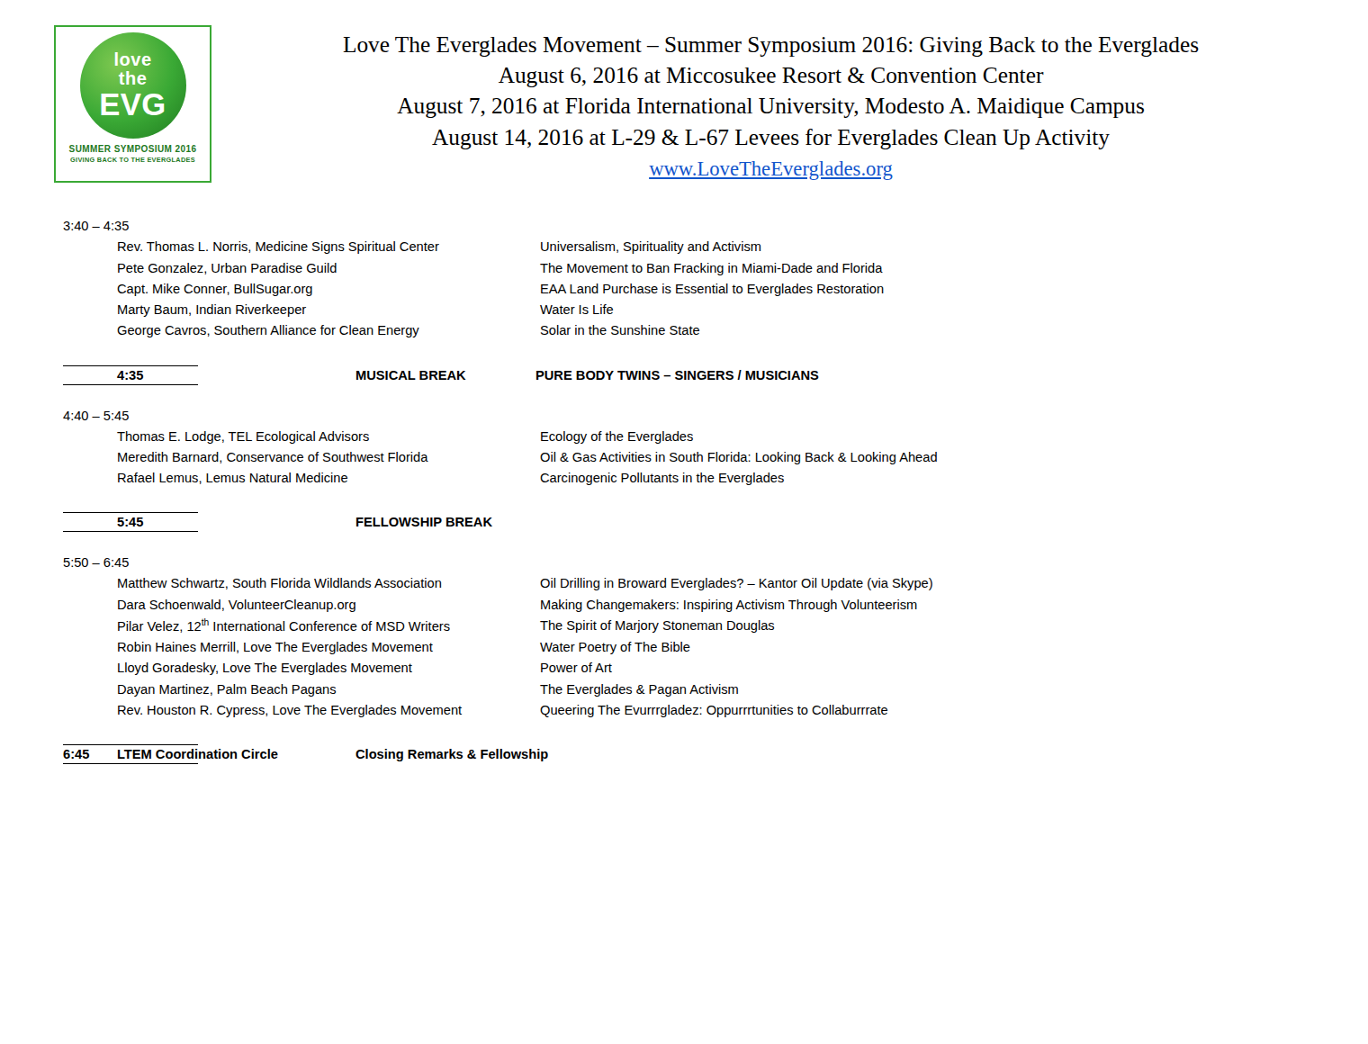love the EVG
SUMMER SYMPOSIUM 2016
GIVING BACK TO THE EVERGLADES
Love The Everglades Movement – Summer Symposium 2016: Giving Back to the Everglades
August 6, 2016 at Miccosukee Resort & Convention Center
August 7, 2016 at Florida International University, Modesto A. Maidique Campus
August 14, 2016 at L-29 & L-67 Levees for Everglades Clean Up Activity
www.LoveTheEverglades.org
3:40 – 4:35
| Rev. Thomas L. Norris, Medicine Signs Spiritual Center | Universalism, Spirituality and Activism |
| Pete Gonzalez, Urban Paradise Guild | The Movement to Ban Fracking in Miami-Dade and Florida |
| Capt. Mike Conner, BullSugar.org | EAA Land Purchase is Essential to Everglades Restoration |
| Marty Baum, Indian Riverkeeper | Water Is Life |
| George Cavros, Southern Alliance for Clean Energy | Solar in the Sunshine State |
4:35 MUSICAL BREAK PURE BODY TWINS – SINGERS / MUSICIANS
4:40 – 5:45
| Thomas E. Lodge, TEL Ecological Advisors | Ecology of the Everglades |
| Meredith Barnard, Conservance of Southwest Florida | Oil & Gas Activities in South Florida: Looking Back & Looking Ahead |
| Rafael Lemus, Lemus Natural Medicine | Carcinogenic Pollutants in the Everglades |
5:45 FELLOWSHIP BREAK
5:50 – 6:45
| Matthew Schwartz, South Florida Wildlands Association | Oil Drilling in Broward Everglades? – Kantor Oil Update (via Skype) |
| Dara Schoenwald, VolunteerCleanup.org | Making Changemakers: Inspiring Activism Through Volunteerism |
| Pilar Velez, 12 th International Conference of MSD Writers | The Spirit of Marjory Stoneman Douglas |
| Robin Haines Merrill, Love The Everglades Movement | Water Poetry of The Bible |
| Lloyd Goradesky, Love The Everglades Movement | Power of Art |
| Dayan Martinez, Palm Beach Pagans | The Everglades & Pagan Activism |
| Rev. Houston R. Cypress, Love The Everglades Movement | Queering The Evurrrgladez: Oppurrrtunities to Collaburrrate |
6:45 LTEM Coordination Circle Closing Remarks & Fellowship